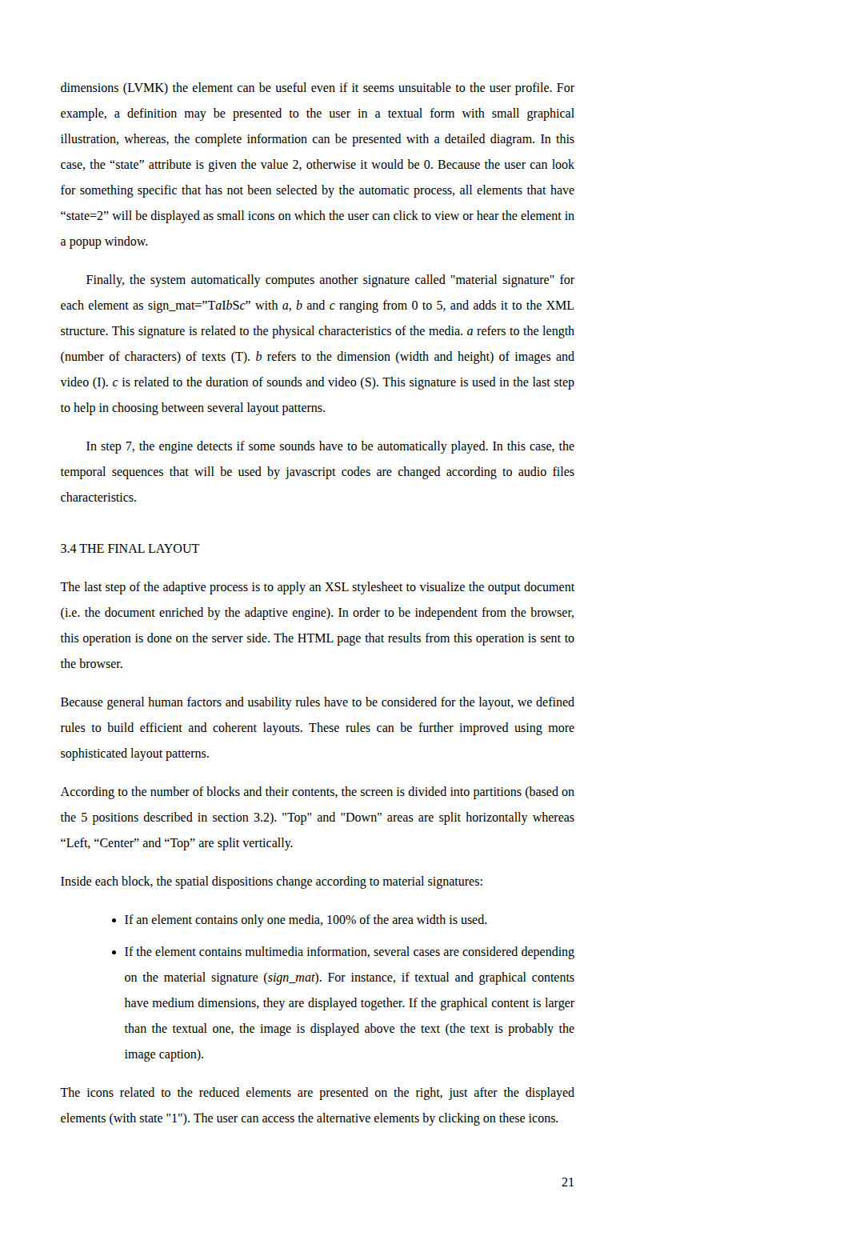dimensions (LVMK) the element can be useful even if it seems unsuitable to the user profile. For example, a definition may be presented to the user in a textual form with small graphical illustration, whereas, the complete information can be presented with a detailed diagram. In this case, the “state” attribute is given the value 2, otherwise it would be 0. Because the user can look for something specific that has not been selected by the automatic process, all elements that have “state=2” will be displayed as small icons on which the user can click to view or hear the element in a popup window.
Finally, the system automatically computes another signature called "material signature" for each element as sign_mat=”Ta Ib Sc” with a, b and c ranging from 0 to 5, and adds it to the XML structure. This signature is related to the physical characteristics of the media. a refers to the length (number of characters) of texts (T). b refers to the dimension (width and height) of images and video (I). c is related to the duration of sounds and video (S). This signature is used in the last step to help in choosing between several layout patterns.
In step 7, the engine detects if some sounds have to be automatically played. In this case, the temporal sequences that will be used by javascript codes are changed according to audio files characteristics.
3.4 THE FINAL LAYOUT
The last step of the adaptive process is to apply an XSL stylesheet to visualize the output document (i.e. the document enriched by the adaptive engine). In order to be independent from the browser, this operation is done on the server side. The HTML page that results from this operation is sent to the browser.
Because general human factors and usability rules have to be considered for the layout, we defined rules to build efficient and coherent layouts. These rules can be further improved using more sophisticated layout patterns.
According to the number of blocks and their contents, the screen is divided into partitions (based on the 5 positions described in section 3.2). "Top" and "Down" areas are split horizontally whereas “Left, “Center” and “Top” are split vertically.
Inside each block, the spatial dispositions change according to material signatures:
If an element contains only one media, 100% of the area width is used.
If the element contains multimedia information, several cases are considered depending on the material signature (sign_mat). For instance, if textual and graphical contents have medium dimensions, they are displayed together. If the graphical content is larger than the textual one, the image is displayed above the text (the text is probably the image caption).
The icons related to the reduced elements are presented on the right, just after the displayed elements (with state "1"). The user can access the alternative elements by clicking on these icons.
21